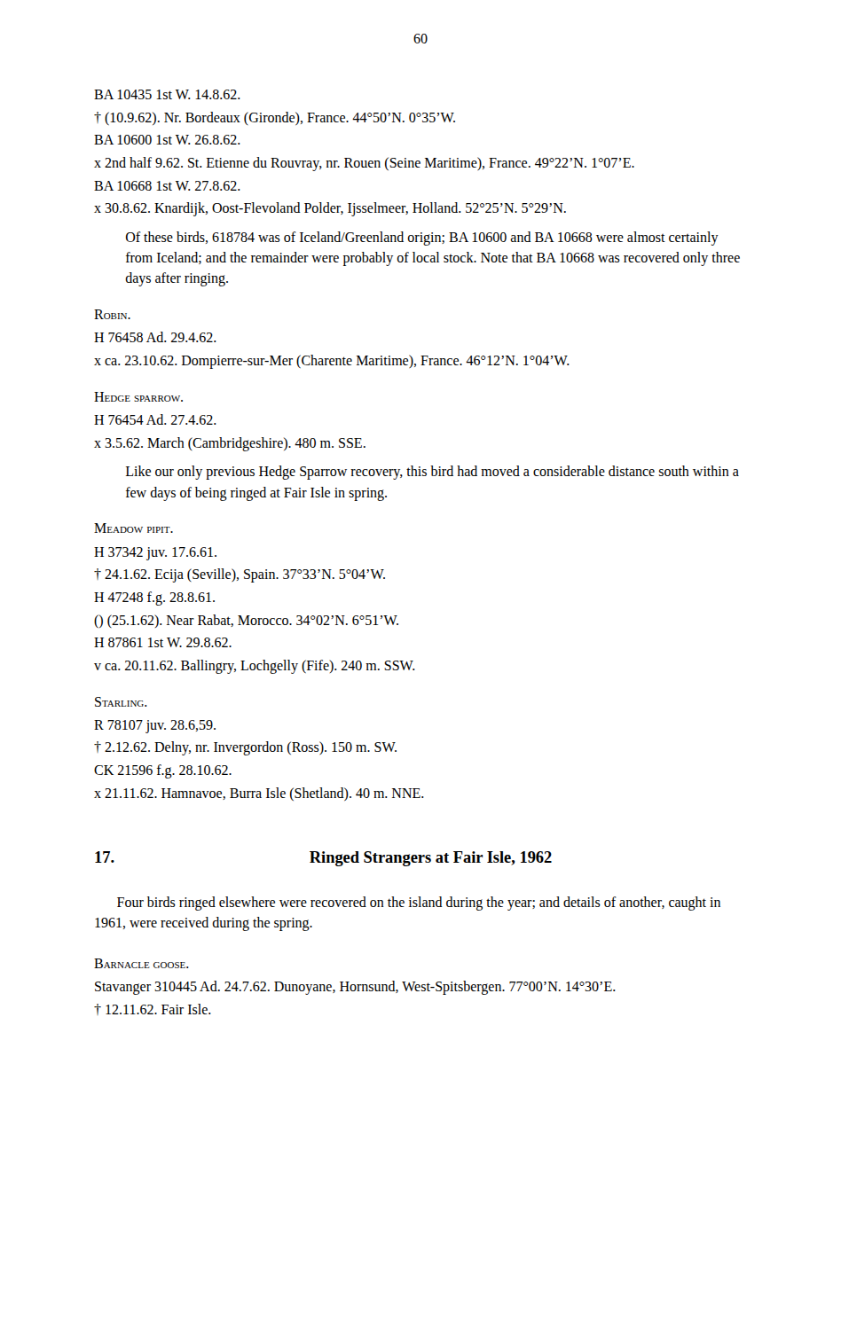60
BA 10435 1st W. 14.8.62.
† (10.9.62). Nr. Bordeaux (Gironde), France. 44°50’N. 0°35’W.
BA 10600 1st W. 26.8.62.
x 2nd half 9.62. St. Etienne du Rouvray, nr. Rouen (Seine Maritime), France. 49°22’N. 1°07’E.
BA 10668 1st W. 27.8.62.
x 30.8.62. Knardijk, Oost-Flevoland Polder, Ijsselmeer, Holland. 52°25’N. 5°29’N.
Of these birds, 618784 was of Iceland/Greenland origin; BA 10600 and BA 10668 were almost certainly from Iceland; and the remainder were probably of local stock. Note that BA 10668 was recovered only three days after ringing.
Robin.
H 76458 Ad. 29.4.62.
x ca. 23.10.62. Dompierre-sur-Mer (Charente Maritime), France. 46°12’N. 1°04’W.
Hedge Sparrow.
H 76454 Ad. 27.4.62.
x 3.5.62. March (Cambridgeshire). 480 m. SSE.
Like our only previous Hedge Sparrow recovery, this bird had moved a considerable distance south within a few days of being ringed at Fair Isle in spring.
Meadow Pipit.
H 37342 juv. 17.6.61.
† 24.1.62. Ecija (Seville), Spain. 37°33’N. 5°04’W.
H 47248 f.g. 28.8.61.
() (25.1.62). Near Rabat, Morocco. 34°02’N. 6°51’W.
H 87861 1st W. 29.8.62.
v ca. 20.11.62. Ballingry, Lochgelly (Fife). 240 m. SSW.
Starling.
R 78107 juv. 28.6,59.
† 2.12.62. Delny, nr. Invergordon (Ross). 150 m. SW.
CK 21596 f.g. 28.10.62.
x 21.11.62. Hamnavoe, Burra Isle (Shetland). 40 m. NNE.
17. Ringed Strangers at Fair Isle, 1962
Four birds ringed elsewhere were recovered on the island during the year; and details of another, caught in 1961, were received during the spring.
Barnacle Goose.
Stavanger 310445 Ad. 24.7.62. Dunoyane, Hornsund, West-Spitsbergen. 77°00’N. 14°30’E.
† 12.11.62. Fair Isle.